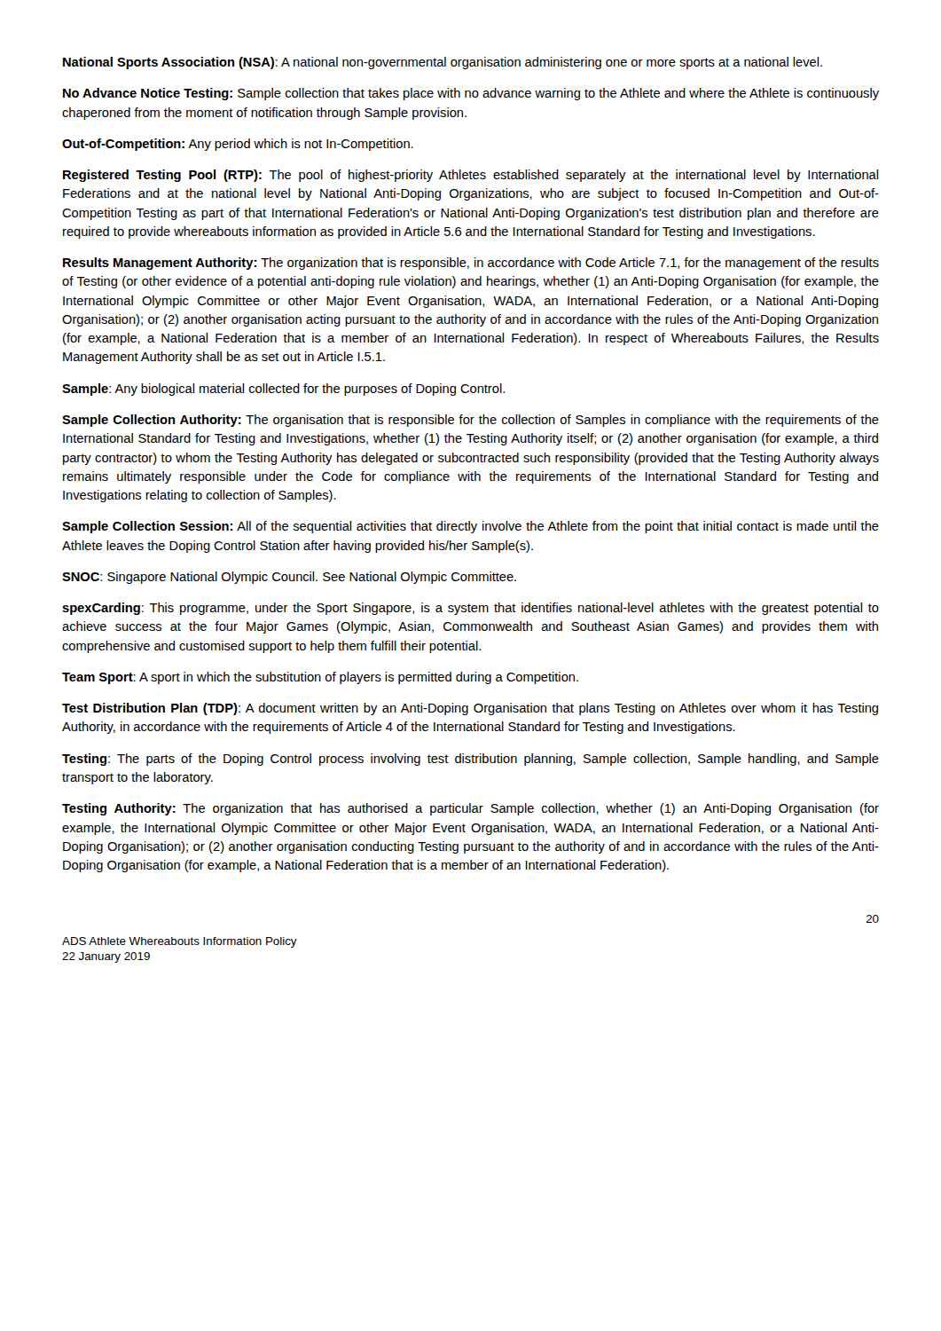National Sports Association (NSA): A national non-governmental organisation administering one or more sports at a national level.
No Advance Notice Testing: Sample collection that takes place with no advance warning to the Athlete and where the Athlete is continuously chaperoned from the moment of notification through Sample provision.
Out-of-Competition: Any period which is not In-Competition.
Registered Testing Pool (RTP): The pool of highest-priority Athletes established separately at the international level by International Federations and at the national level by National Anti-Doping Organizations, who are subject to focused In-Competition and Out-of-Competition Testing as part of that International Federation's or National Anti-Doping Organization's test distribution plan and therefore are required to provide whereabouts information as provided in Article 5.6 and the International Standard for Testing and Investigations.
Results Management Authority: The organization that is responsible, in accordance with Code Article 7.1, for the management of the results of Testing (or other evidence of a potential anti-doping rule violation) and hearings, whether (1) an Anti-Doping Organisation (for example, the International Olympic Committee or other Major Event Organisation, WADA, an International Federation, or a National Anti-Doping Organisation); or (2) another organisation acting pursuant to the authority of and in accordance with the rules of the Anti-Doping Organization (for example, a National Federation that is a member of an International Federation). In respect of Whereabouts Failures, the Results Management Authority shall be as set out in Article I.5.1.
Sample: Any biological material collected for the purposes of Doping Control.
Sample Collection Authority: The organisation that is responsible for the collection of Samples in compliance with the requirements of the International Standard for Testing and Investigations, whether (1) the Testing Authority itself; or (2) another organisation (for example, a third party contractor) to whom the Testing Authority has delegated or subcontracted such responsibility (provided that the Testing Authority always remains ultimately responsible under the Code for compliance with the requirements of the International Standard for Testing and Investigations relating to collection of Samples).
Sample Collection Session: All of the sequential activities that directly involve the Athlete from the point that initial contact is made until the Athlete leaves the Doping Control Station after having provided his/her Sample(s).
SNOC: Singapore National Olympic Council. See National Olympic Committee.
spexCarding: This programme, under the Sport Singapore, is a system that identifies national-level athletes with the greatest potential to achieve success at the four Major Games (Olympic, Asian, Commonwealth and Southeast Asian Games) and provides them with comprehensive and customised support to help them fulfill their potential.
Team Sport: A sport in which the substitution of players is permitted during a Competition.
Test Distribution Plan (TDP): A document written by an Anti-Doping Organisation that plans Testing on Athletes over whom it has Testing Authority, in accordance with the requirements of Article 4 of the International Standard for Testing and Investigations.
Testing: The parts of the Doping Control process involving test distribution planning, Sample collection, Sample handling, and Sample transport to the laboratory.
Testing Authority: The organization that has authorised a particular Sample collection, whether (1) an Anti-Doping Organisation (for example, the International Olympic Committee or other Major Event Organisation, WADA, an International Federation, or a National Anti-Doping Organisation); or (2) another organisation conducting Testing pursuant to the authority of and in accordance with the rules of the Anti-Doping Organisation (for example, a National Federation that is a member of an International Federation).
20
ADS Athlete Whereabouts Information Policy
22 January 2019